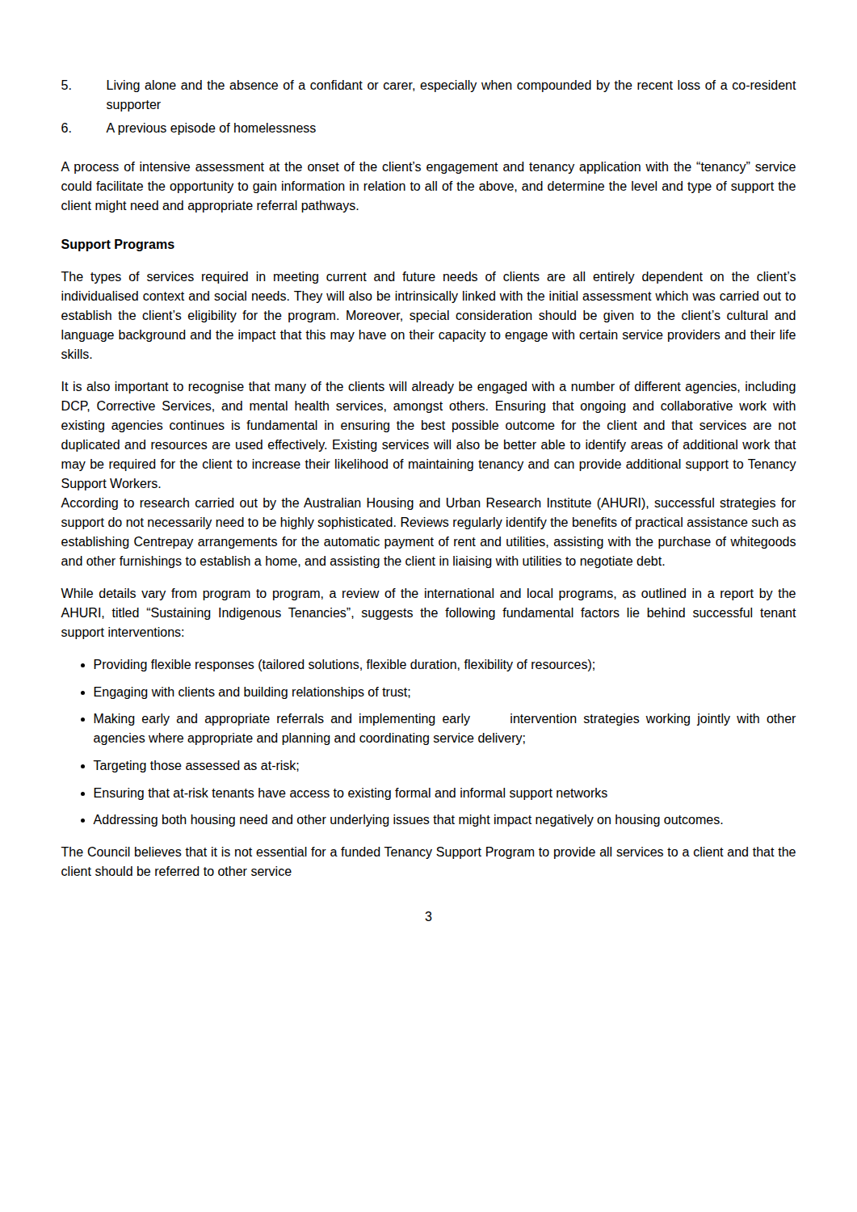5. Living alone and the absence of a confidant or carer, especially when compounded by the recent loss of a co-resident supporter
6. A previous episode of homelessness
A process of intensive assessment at the onset of the client’s engagement and tenancy application with the “tenancy” service could facilitate the opportunity to gain information in relation to all of the above, and determine the level and type of support the client might need and appropriate referral pathways.
Support Programs
The types of services required in meeting current and future needs of clients are all entirely dependent on the client’s individualised context and social needs. They will also be intrinsically linked with the initial assessment which was carried out to establish the client’s eligibility for the program. Moreover, special consideration should be given to the client’s cultural and language background and the impact that this may have on their capacity to engage with certain service providers and their life skills.
It is also important to recognise that many of the clients will already be engaged with a number of different agencies, including DCP, Corrective Services, and mental health services, amongst others. Ensuring that ongoing and collaborative work with existing agencies continues is fundamental in ensuring the best possible outcome for the client and that services are not duplicated and resources are used effectively. Existing services will also be better able to identify areas of additional work that may be required for the client to increase their likelihood of maintaining tenancy and can provide additional support to Tenancy Support Workers.
According to research carried out by the Australian Housing and Urban Research Institute (AHURI), successful strategies for support do not necessarily need to be highly sophisticated. Reviews regularly identify the benefits of practical assistance such as establishing Centrepay arrangements for the automatic payment of rent and utilities, assisting with the purchase of whitegoods and other furnishings to establish a home, and assisting the client in liaising with utilities to negotiate debt.
While details vary from program to program, a review of the international and local programs, as outlined in a report by the AHURI, titled “Sustaining Indigenous Tenancies”, suggests the following fundamental factors lie behind successful tenant support interventions:
Providing flexible responses (tailored solutions, flexible duration, flexibility of resources);
Engaging with clients and building relationships of trust;
Making early and appropriate referrals and implementing early intervention strategies working jointly with other agencies where appropriate and planning and coordinating service delivery;
Targeting those assessed as at-risk;
Ensuring that at-risk tenants have access to existing formal and informal support networks
Addressing both housing need and other underlying issues that might impact negatively on housing outcomes.
The Council believes that it is not essential for a funded Tenancy Support Program to provide all services to a client and that the client should be referred to other service
3